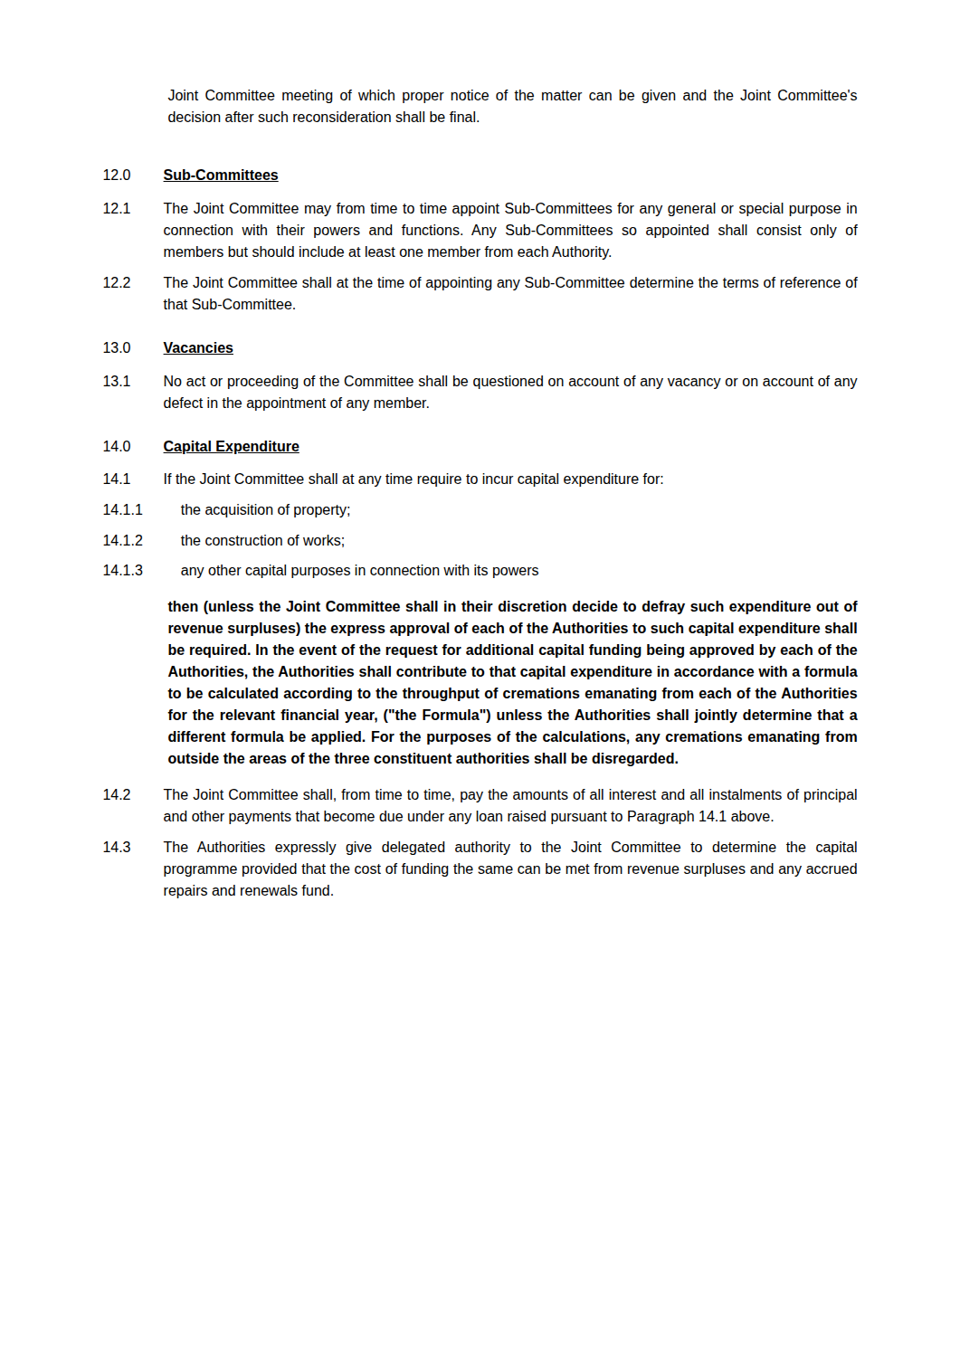Joint Committee meeting of which proper notice of the matter can be given and the Joint Committee's decision after such reconsideration shall be final.
12.0 Sub-Committees
12.1
The Joint Committee may from time to time appoint Sub-Committees for any general or special purpose in connection with their powers and functions. Any Sub-Committees so appointed shall consist only of members but should include at least one member from each Authority.
12.2
The Joint Committee shall at the time of appointing any Sub-Committee determine the terms of reference of that Sub-Committee.
13.0 Vacancies
13.1
No act or proceeding of the Committee shall be questioned on account of any vacancy or on account of any defect in the appointment of any member.
14.0 Capital Expenditure
14.1
If the Joint Committee shall at any time require to incur capital expenditure for:
14.1.1
the acquisition of property;
14.1.2
the construction of works;
14.1.3
any other capital purposes in connection with its powers
then (unless the Joint Committee shall in their discretion decide to defray such expenditure out of revenue surpluses) the express approval of each of the Authorities to such capital expenditure shall be required. In the event of the request for additional capital funding being approved by each of the Authorities, the Authorities shall contribute to that capital expenditure in accordance with a formula to be calculated according to the throughput of cremations emanating from each of the Authorities for the relevant financial year, ("the Formula") unless the Authorities shall jointly determine that a different formula be applied. For the purposes of the calculations, any cremations emanating from outside the areas of the three constituent authorities shall be disregarded.
14.2
The Joint Committee shall, from time to time, pay the amounts of all interest and all instalments of principal and other payments that become due under any loan raised pursuant to Paragraph 14.1 above.
14.3
The Authorities expressly give delegated authority to the Joint Committee to determine the capital programme provided that the cost of funding the same can be met from revenue surpluses and any accrued repairs and renewals fund.